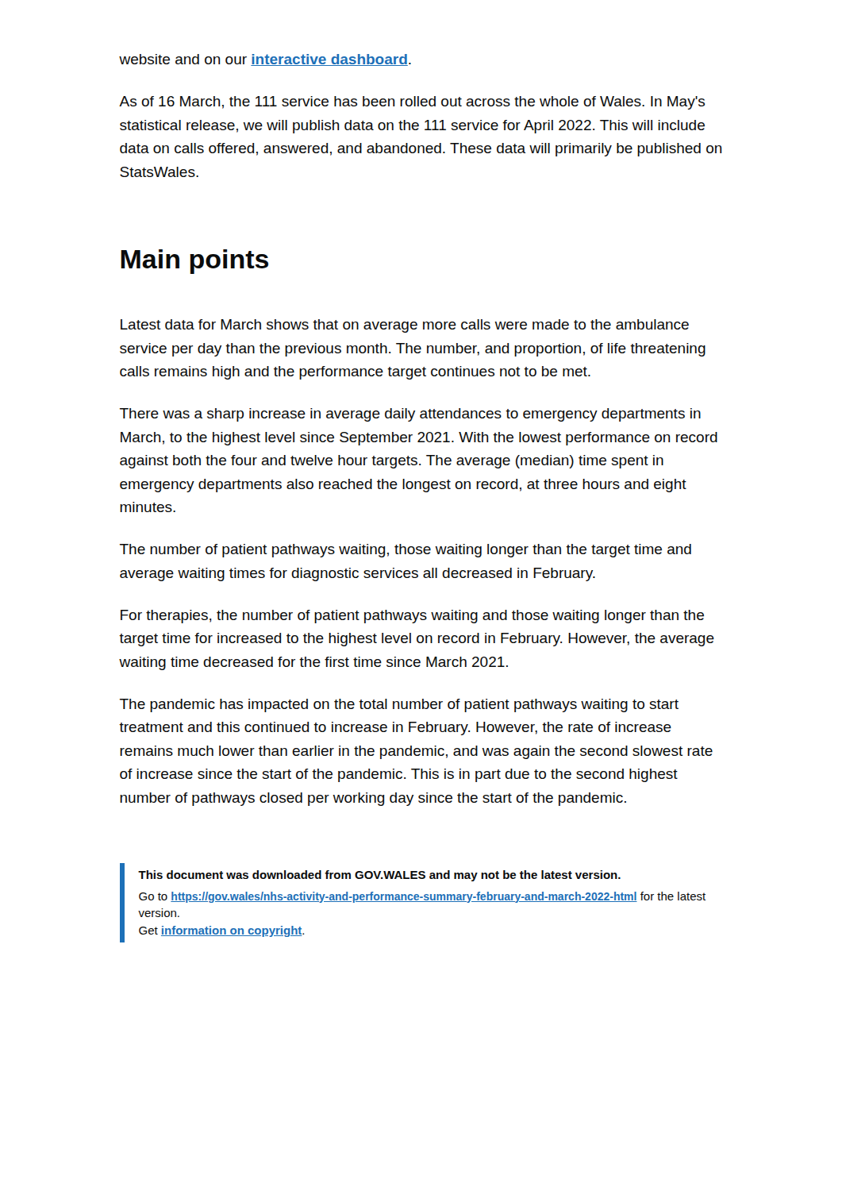website and on our interactive dashboard.
As of 16 March, the 111 service has been rolled out across the whole of Wales. In May's statistical release, we will publish data on the 111 service for April 2022. This will include data on calls offered, answered, and abandoned. These data will primarily be published on StatsWales.
Main points
Latest data for March shows that on average more calls were made to the ambulance service per day than the previous month. The number, and proportion, of life threatening calls remains high and the performance target continues not to be met.
There was a sharp increase in average daily attendances to emergency departments in March, to the highest level since September 2021. With the lowest performance on record against both the four and twelve hour targets. The average (median) time spent in emergency departments also reached the longest on record, at three hours and eight minutes.
The number of patient pathways waiting, those waiting longer than the target time and average waiting times for diagnostic services all decreased in February.
For therapies, the number of patient pathways waiting and those waiting longer than the target time for increased to the highest level on record in February. However, the average waiting time decreased for the first time since March 2021.
The pandemic has impacted on the total number of patient pathways waiting to start treatment and this continued to increase in February. However, the rate of increase remains much lower than earlier in the pandemic, and was again the second slowest rate of increase since the start of the pandemic. This is in part due to the second highest number of pathways closed per working day since the start of the pandemic.
This document was downloaded from GOV.WALES and may not be the latest version. Go to https://gov.wales/nhs-activity-and-performance-summary-february-and-march-2022-html for the latest version.
Get information on copyright.